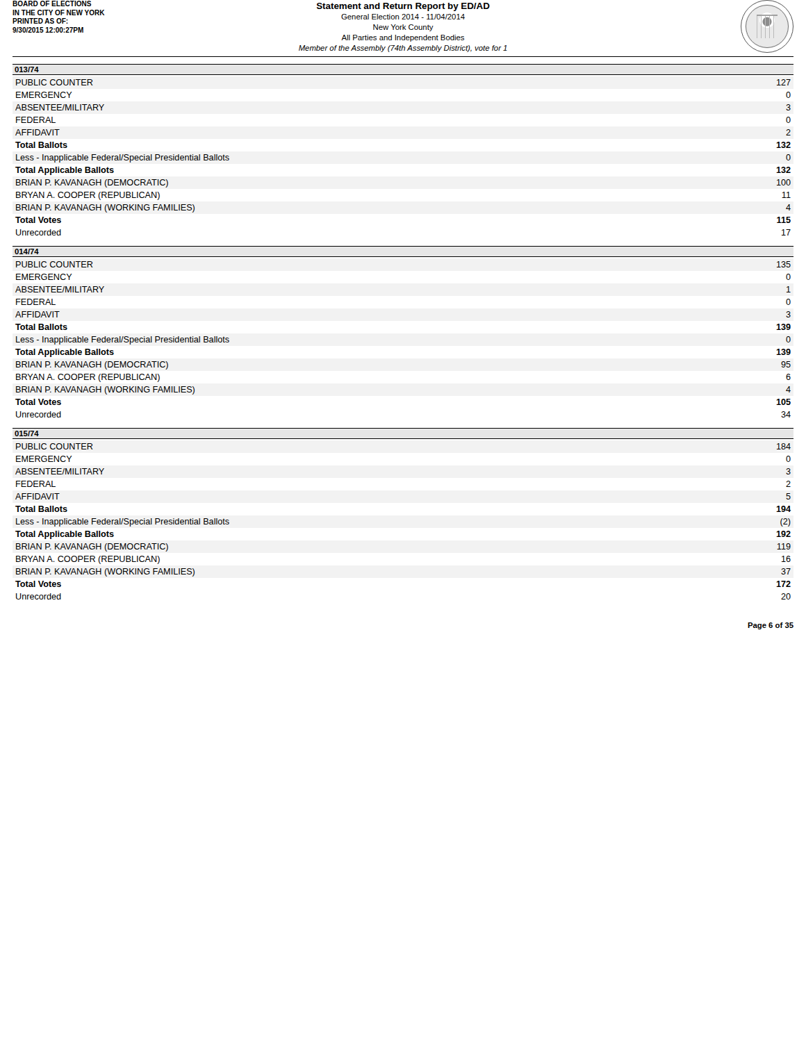BOARD OF ELECTIONS
IN THE CITY OF NEW YORK
PRINTED AS OF:
9/30/2015 12:00:27PM
Statement and Return Report by ED/AD
General Election 2014 - 11/04/2014
New York County
All Parties and Independent Bodies
Member of the Assembly (74th Assembly District), vote for 1
013/74
| PUBLIC COUNTER | 127 |
| EMERGENCY | 0 |
| ABSENTEE/MILITARY | 3 |
| FEDERAL | 0 |
| AFFIDAVIT | 2 |
| Total Ballots | 132 |
| Less - Inapplicable Federal/Special Presidential Ballots | 0 |
| Total Applicable Ballots | 132 |
| BRIAN P. KAVANAGH (DEMOCRATIC) | 100 |
| BRYAN A. COOPER (REPUBLICAN) | 11 |
| BRIAN P. KAVANAGH (WORKING FAMILIES) | 4 |
| Total Votes | 115 |
| Unrecorded | 17 |
014/74
| PUBLIC COUNTER | 135 |
| EMERGENCY | 0 |
| ABSENTEE/MILITARY | 1 |
| FEDERAL | 0 |
| AFFIDAVIT | 3 |
| Total Ballots | 139 |
| Less - Inapplicable Federal/Special Presidential Ballots | 0 |
| Total Applicable Ballots | 139 |
| BRIAN P. KAVANAGH (DEMOCRATIC) | 95 |
| BRYAN A. COOPER (REPUBLICAN) | 6 |
| BRIAN P. KAVANAGH (WORKING FAMILIES) | 4 |
| Total Votes | 105 |
| Unrecorded | 34 |
015/74
| PUBLIC COUNTER | 184 |
| EMERGENCY | 0 |
| ABSENTEE/MILITARY | 3 |
| FEDERAL | 2 |
| AFFIDAVIT | 5 |
| Total Ballots | 194 |
| Less - Inapplicable Federal/Special Presidential Ballots | (2) |
| Total Applicable Ballots | 192 |
| BRIAN P. KAVANAGH (DEMOCRATIC) | 119 |
| BRYAN A. COOPER (REPUBLICAN) | 16 |
| BRIAN P. KAVANAGH (WORKING FAMILIES) | 37 |
| Total Votes | 172 |
| Unrecorded | 20 |
Page 6 of 35